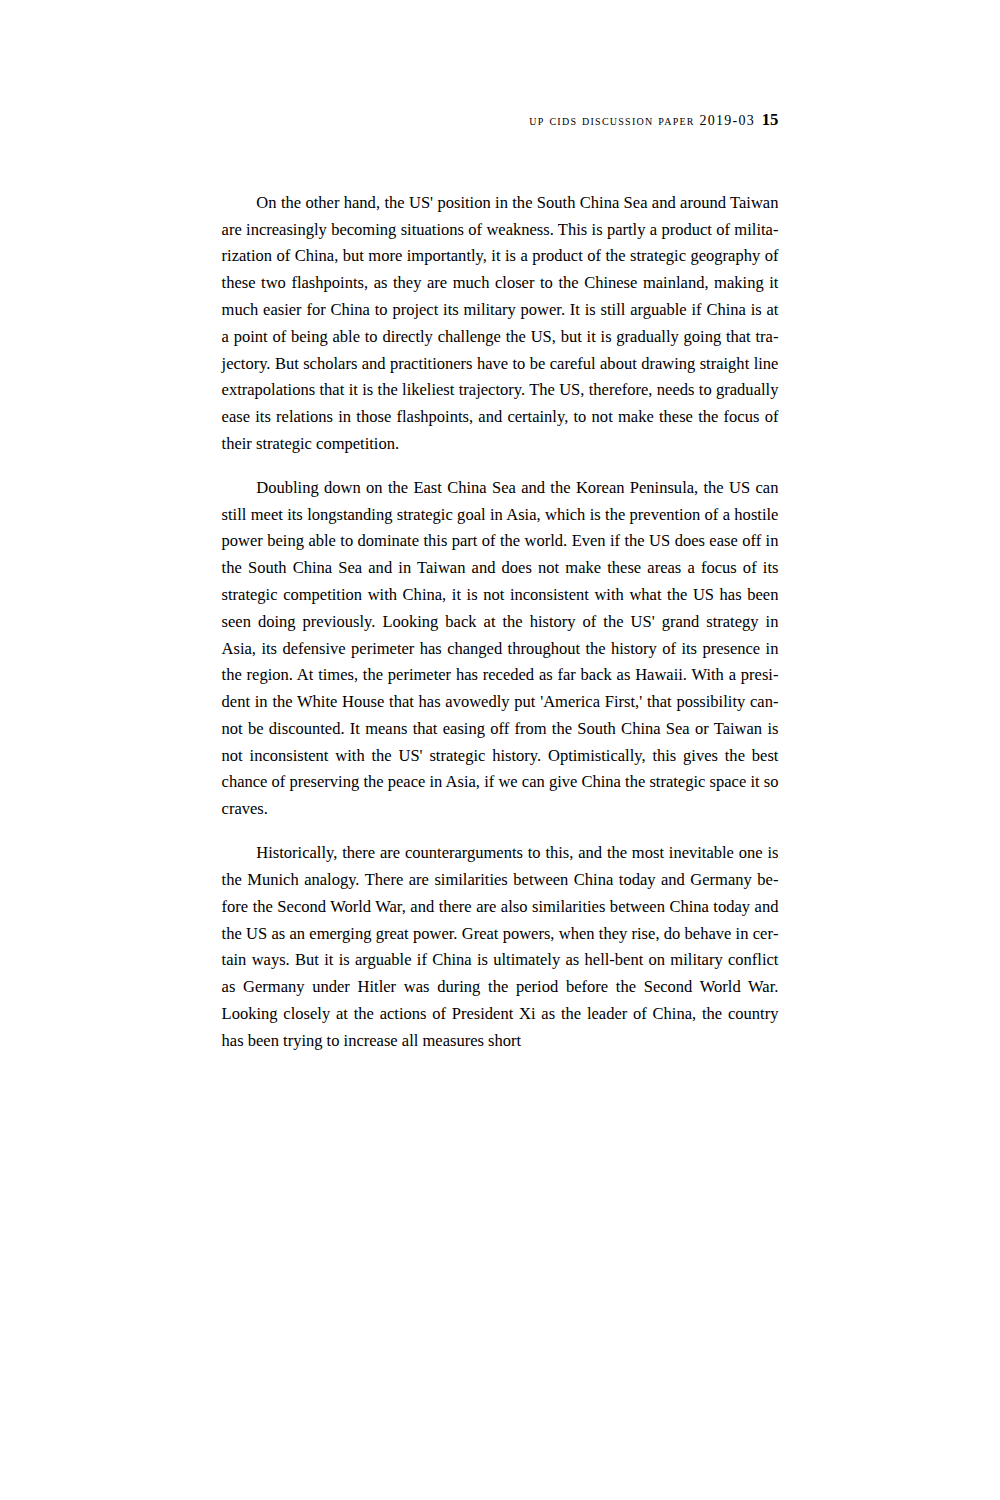up cids discussion paper 2019-03 15
On the other hand, the US' position in the South China Sea and around Taiwan are increasingly becoming situations of weakness. This is partly a product of militarization of China, but more importantly, it is a product of the strategic geography of these two flashpoints, as they are much closer to the Chinese mainland, making it much easier for China to project its military power. It is still arguable if China is at a point of being able to directly challenge the US, but it is gradually going that trajectory. But scholars and practitioners have to be careful about drawing straight line extrapolations that it is the likeliest trajectory. The US, therefore, needs to gradually ease its relations in those flashpoints, and certainly, to not make these the focus of their strategic competition.
Doubling down on the East China Sea and the Korean Peninsula, the US can still meet its longstanding strategic goal in Asia, which is the prevention of a hostile power being able to dominate this part of the world. Even if the US does ease off in the South China Sea and in Taiwan and does not make these areas a focus of its strategic competition with China, it is not inconsistent with what the US has been seen doing previously. Looking back at the history of the US' grand strategy in Asia, its defensive perimeter has changed throughout the history of its presence in the region. At times, the perimeter has receded as far back as Hawaii. With a president in the White House that has avowedly put 'America First,' that possibility cannot be discounted. It means that easing off from the South China Sea or Taiwan is not inconsistent with the US' strategic history. Optimistically, this gives the best chance of preserving the peace in Asia, if we can give China the strategic space it so craves.
Historically, there are counterarguments to this, and the most inevitable one is the Munich analogy. There are similarities between China today and Germany before the Second World War, and there are also similarities between China today and the US as an emerging great power. Great powers, when they rise, do behave in certain ways. But it is arguable if China is ultimately as hell-bent on military conflict as Germany under Hitler was during the period before the Second World War. Looking closely at the actions of President Xi as the leader of China, the country has been trying to increase all measures short